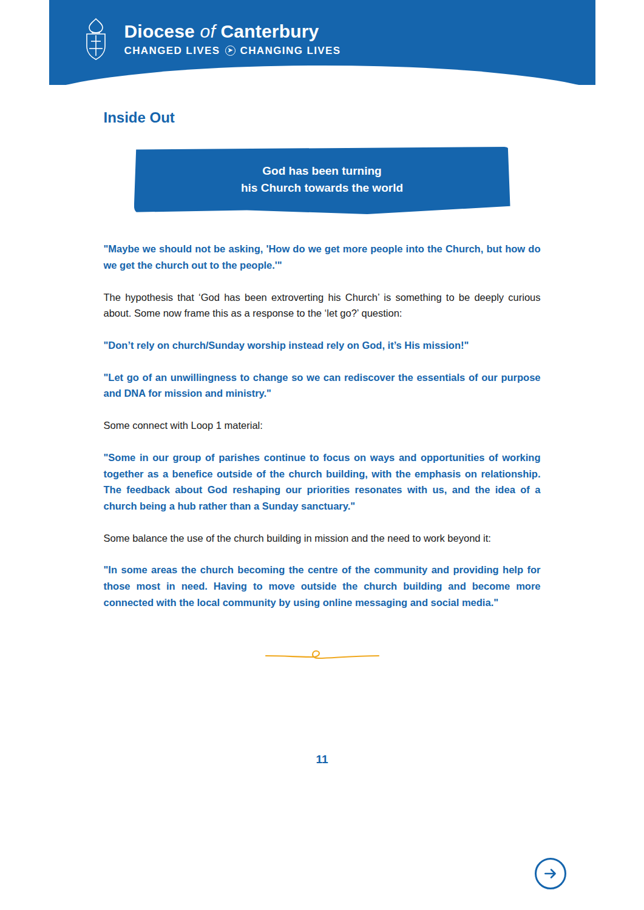Diocese of Canterbury
Changed Lives ➤ Changing Lives
Inside Out
God has been turning
his Church towards the world
"Maybe we should not be asking, 'How do we get more people into the Church, but how do we get the church out to the people.'"
The hypothesis that ‘God has been extroverting his Church’ is something to be deeply curious about. Some now frame this as a response to the ‘let go?’ question:
"Don’t rely on church/Sunday worship instead rely on God, it’s His mission!"
"Let go of an unwillingness to change so we can rediscover the essentials of our purpose and DNA for mission and ministry."
Some connect with Loop 1 material:
"Some in our group of parishes continue to focus on ways and opportunities of working together as a benefice outside of the church building, with the emphasis on relationship. The feedback about God reshaping our priorities resonates with us, and the idea of a church being a hub rather than a Sunday sanctuary."
Some balance the use of the church building in mission and the need to work beyond it:
"In some areas the church becoming the centre of the community and providing help for those most in need. Having to move outside the church building and become more connected with the local community by using online messaging and social media."
11